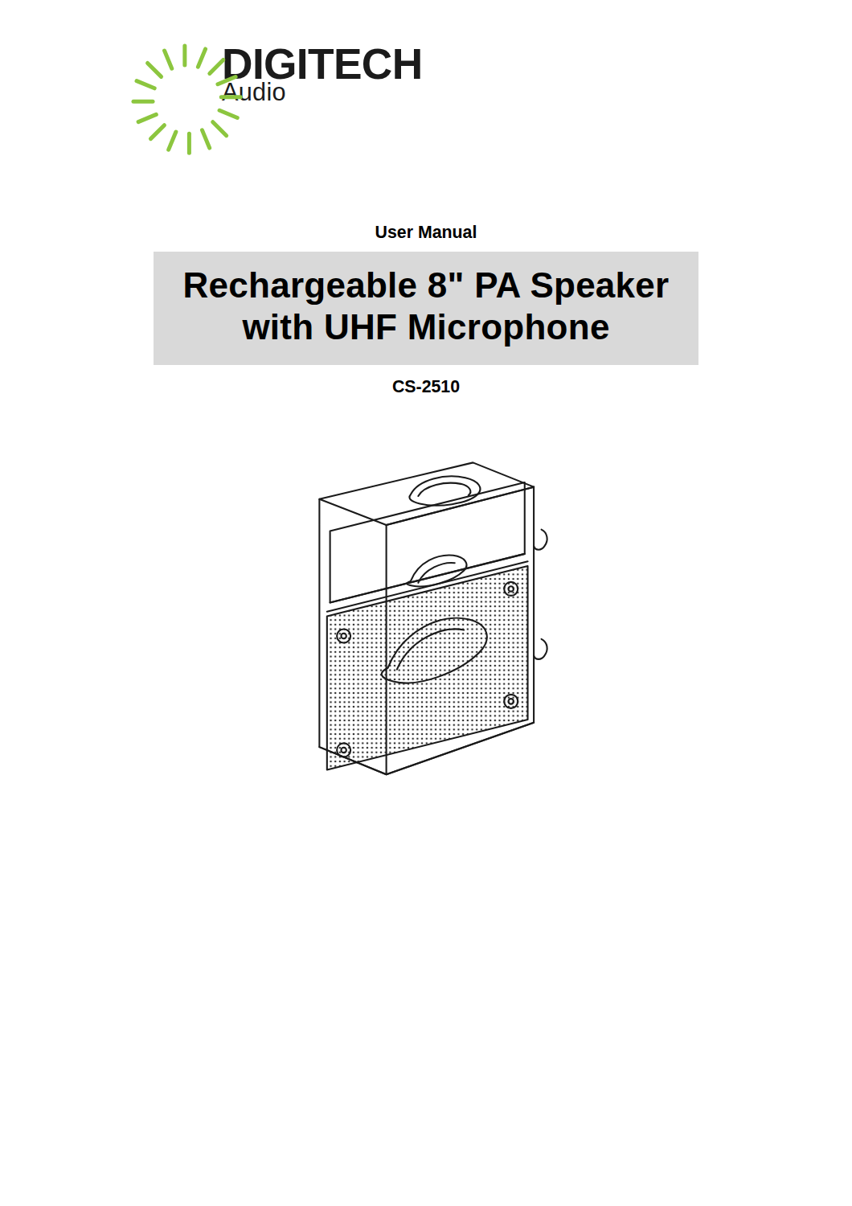DIGITECH
Audio
User Manual
Rechargeable 8" PA Speaker
with UHF Microphone
CS-2510